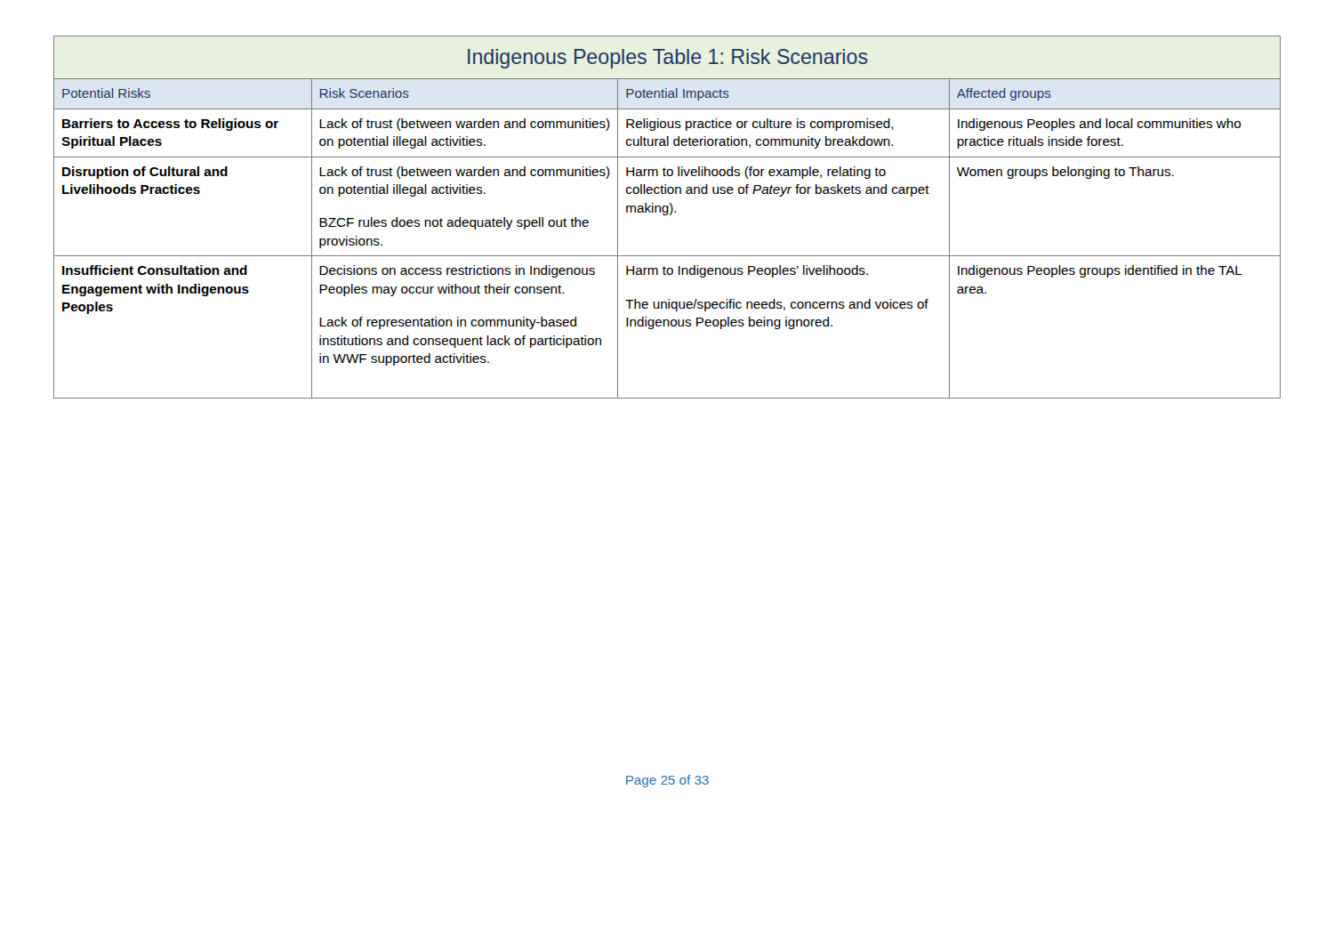Indigenous Peoples Table 1: Risk Scenarios
| Potential Risks | Risk Scenarios | Potential Impacts | Affected groups |
| --- | --- | --- | --- |
| Barriers to Access to Religious or Spiritual Places | Lack of trust (between warden and communities) on potential illegal activities. | Religious practice or culture is compromised, cultural deterioration, community breakdown. | Indigenous Peoples and local communities who practice rituals inside forest. |
| Disruption of Cultural and Livelihoods Practices | Lack of trust (between warden and communities) on potential illegal activities. BZCF rules does not adequately spell out the provisions. | Harm to livelihoods (for example, relating to collection and use of Pateyr for baskets and carpet making). | Women groups belonging to Tharus. |
| Insufficient Consultation and Engagement with Indigenous Peoples | Decisions on access restrictions in Indigenous Peoples may occur without their consent. Lack of representation in community-based institutions and consequent lack of participation in WWF supported activities. | Harm to Indigenous Peoples’ livelihoods. The unique/specific needs, concerns and voices of Indigenous Peoples being ignored. | Indigenous Peoples groups identified in the TAL area. |
Page 25 of 33